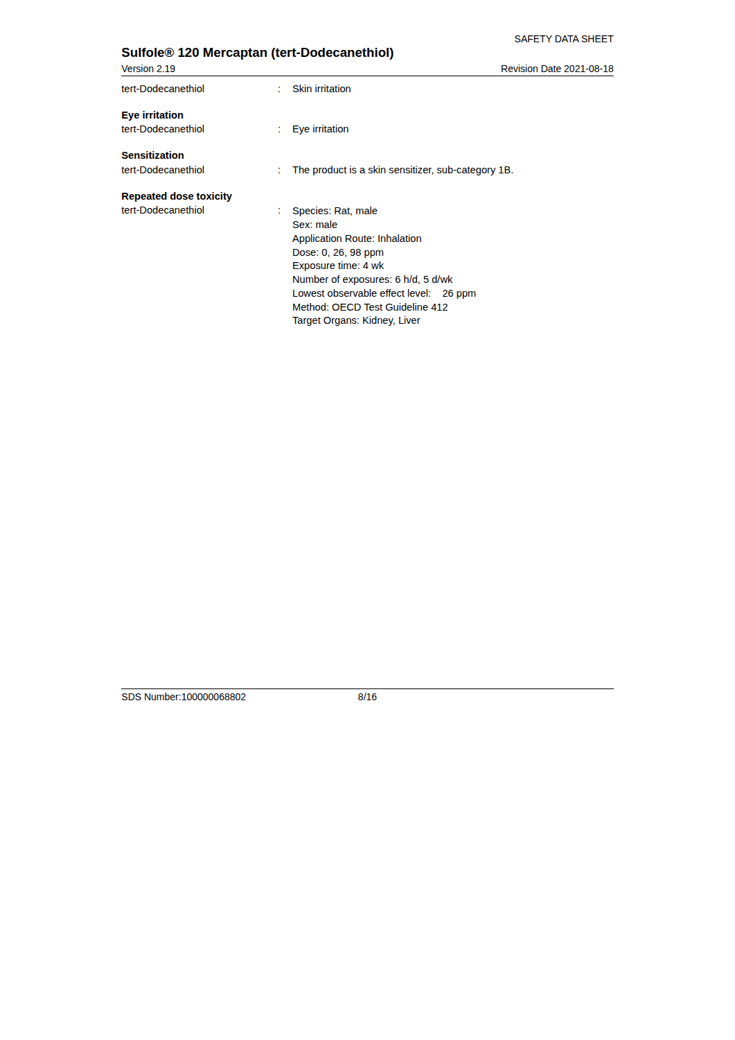SAFETY DATA SHEET
Sulfole® 120 Mercaptan (tert-Dodecanethiol)
Version 2.19 Revision Date 2021-08-18
| tert-Dodecanethiol | : | Skin irritation |
| Eye irritation |
| tert-Dodecanethiol | : | Eye irritation |
| Sensitization |
| tert-Dodecanethiol | : | The product is a skin sensitizer, sub-category 1B. |
| Repeated dose toxicity |
| tert-Dodecanethiol | : | Species: Rat, male Sex: male Application Route: Inhalation Dose: 0, 26, 98 ppm Exposure time: 4 wk Number of exposures: 6 h/d, 5 d/wk Lowest observable effect level: 26 ppm Method: OECD Test Guideline 412 Target Organs: Kidney, Liver |
SDS Number:100000068802
8/16